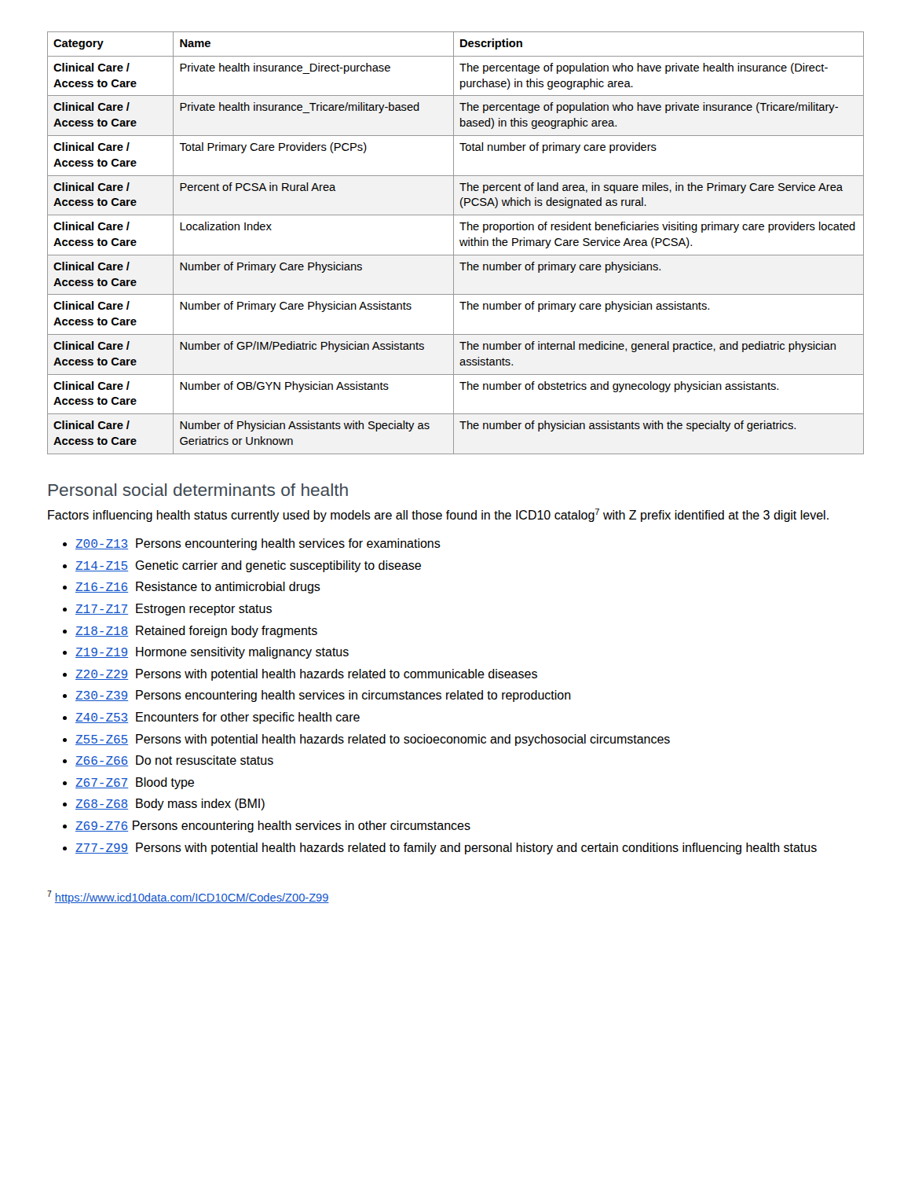| Category | Name | Description |
| --- | --- | --- |
| Clinical Care / Access to Care | Private health insurance_Direct-purchase | The percentage of population who have private health insurance (Direct-purchase) in this geographic area. |
| Clinical Care / Access to Care | Private health insurance_Tricare/military-based | The percentage of population who have private insurance (Tricare/military-based) in this geographic area. |
| Clinical Care / Access to Care | Total Primary Care Providers (PCPs) | Total number of primary care providers |
| Clinical Care / Access to Care | Percent of PCSA in Rural Area | The percent of land area, in square miles, in the Primary Care Service Area (PCSA) which is designated as rural. |
| Clinical Care / Access to Care | Localization Index | The proportion of resident beneficiaries visiting primary care providers located within the Primary Care Service Area (PCSA). |
| Clinical Care / Access to Care | Number of Primary Care Physicians | The number of primary care physicians. |
| Clinical Care / Access to Care | Number of Primary Care Physician Assistants | The number of primary care physician assistants. |
| Clinical Care / Access to Care | Number of GP/IM/Pediatric Physician Assistants | The number of internal medicine, general practice, and pediatric physician assistants. |
| Clinical Care / Access to Care | Number of OB/GYN Physician Assistants | The number of obstetrics and gynecology physician assistants. |
| Clinical Care / Access to Care | Number of Physician Assistants with Specialty as Geriatrics or Unknown | The number of physician assistants with the specialty of geriatrics. |
Personal social determinants of health
Factors influencing health status currently used by models are all those found in the ICD10 catalog7 with Z prefix identified at the 3 digit level.
Z00-Z13 Persons encountering health services for examinations
Z14-Z15 Genetic carrier and genetic susceptibility to disease
Z16-Z16 Resistance to antimicrobial drugs
Z17-Z17 Estrogen receptor status
Z18-Z18 Retained foreign body fragments
Z19-Z19 Hormone sensitivity malignancy status
Z20-Z29 Persons with potential health hazards related to communicable diseases
Z30-Z39 Persons encountering health services in circumstances related to reproduction
Z40-Z53 Encounters for other specific health care
Z55-Z65 Persons with potential health hazards related to socioeconomic and psychosocial circumstances
Z66-Z66 Do not resuscitate status
Z67-Z67 Blood type
Z68-Z68 Body mass index (BMI)
Z69-Z76 Persons encountering health services in other circumstances
Z77-Z99 Persons with potential health hazards related to family and personal history and certain conditions influencing health status
7 https://www.icd10data.com/ICD10CM/Codes/Z00-Z99